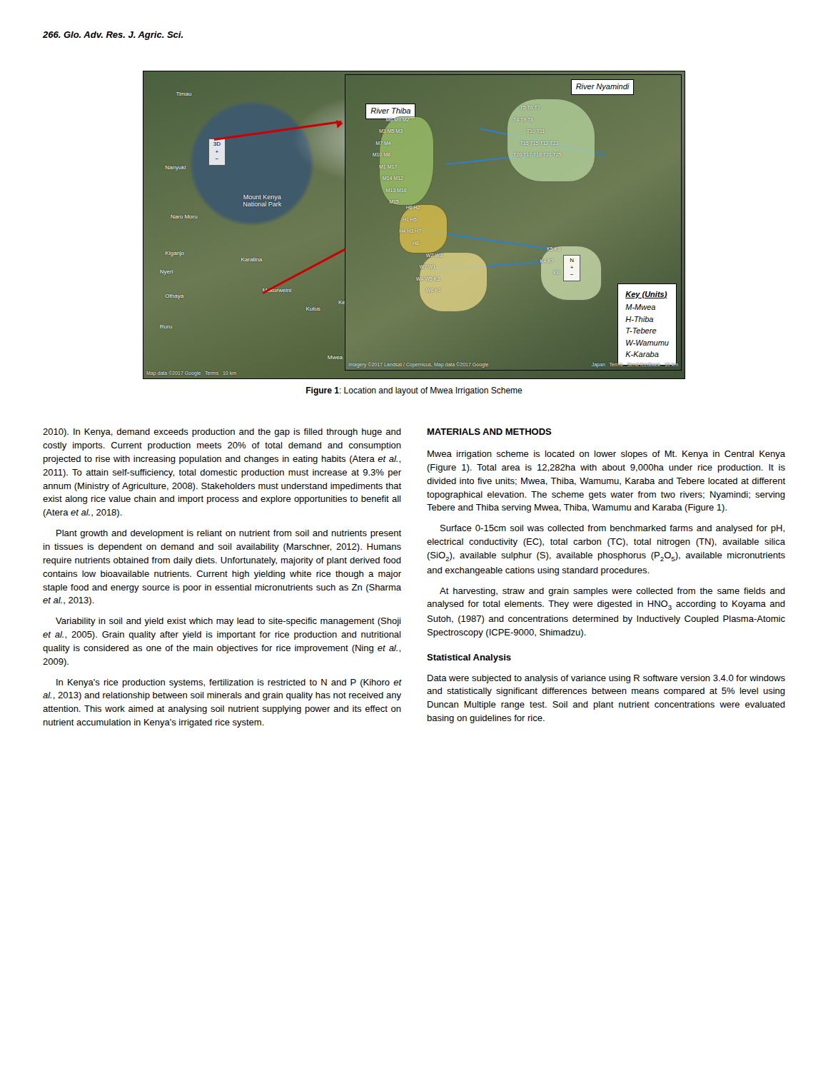266. Glo. Adv. Res. J. Agric. Sci.
Timau
Nanyuki
Naro Moru
Kiganjo
Nyeri
Othaya
Ruru
Karatina
Mukurweini
Kutus
Kerugoya
Embu
Siakago
Mwea
Mount Kenya
National Park
3D
+
−
Map data ©2017 Google Terms 10 km
River Nyamindi
River Thiba
M6 M9 M2
M3 M5 M3
M7 M4
M10 M8
M1 M17
M14 M12
M13 M16
M15
H6 H2
H1 H5
H4 H3 H7
H8
T5 T6 T7
T4 T9 T8
T10 T11
T16 T15 T12 T23
T20 T17 T18 T21 T25
W2 W3
W7 W1
W4 W5 K3
W6 K1
K5 K6
K4 K7
K8
N
+
−
Key (Units)
M-Mwea
H-Thiba
T-Tebere
W-Wamumu
K-Karaba
Imagery ©2017 Landsat / Copernicus, Map data ©2017 Google
Japan Terms Send feedback 10 km
Figure 1: Location and layout of Mwea Irrigation Scheme
2010). In Kenya, demand exceeds production and the gap is filled through huge and costly imports. Current production meets 20% of total demand and consumption projected to rise with increasing population and changes in eating habits (Atera et al., 2011). To attain self-sufficiency, total domestic production must increase at 9.3% per annum (Ministry of Agriculture, 2008). Stakeholders must understand impediments that exist along rice value chain and import process and explore opportunities to benefit all (Atera et al., 2018).
Plant growth and development is reliant on nutrient from soil and nutrients present in tissues is dependent on demand and soil availability (Marschner, 2012). Humans require nutrients obtained from daily diets. Unfortunately, majority of plant derived food contains low bioavailable nutrients. Current high yielding white rice though a major staple food and energy source is poor in essential micronutrients such as Zn (Sharma et al., 2013).
Variability in soil and yield exist which may lead to site-specific management (Shoji et al., 2005). Grain quality after yield is important for rice production and nutritional quality is considered as one of the main objectives for rice improvement (Ning et al., 2009).
In Kenya's rice production systems, fertilization is restricted to N and P (Kihoro et al., 2013) and relationship between soil minerals and grain quality has not received any attention. This work aimed at analysing soil nutrient supplying power and its effect on nutrient accumulation in Kenya's irrigated rice system.
MATERIALS AND METHODS
Mwea irrigation scheme is located on lower slopes of Mt. Kenya in Central Kenya (Figure 1). Total area is 12,282ha with about 9,000ha under rice production. It is divided into five units; Mwea, Thiba, Wamumu, Karaba and Tebere located at different topographical elevation. The scheme gets water from two rivers; Nyamindi; serving Tebere and Thiba serving Mwea, Thiba, Wamumu and Karaba (Figure 1).
Surface 0-15cm soil was collected from benchmarked farms and analysed for pH, electrical conductivity (EC), total carbon (TC), total nitrogen (TN), available silica (SiO2), available sulphur (S), available phosphorus (P2O5), available micronutrients and exchangeable cations using standard procedures.
At harvesting, straw and grain samples were collected from the same fields and analysed for total elements. They were digested in HNO3 according to Koyama and Sutoh, (1987) and concentrations determined by Inductively Coupled Plasma-Atomic Spectroscopy (ICPE-9000, Shimadzu).
Statistical Analysis
Data were subjected to analysis of variance using R software version 3.4.0 for windows and statistically significant differences between means compared at 5% level using Duncan Multiple range test. Soil and plant nutrient concentrations were evaluated basing on guidelines for rice.